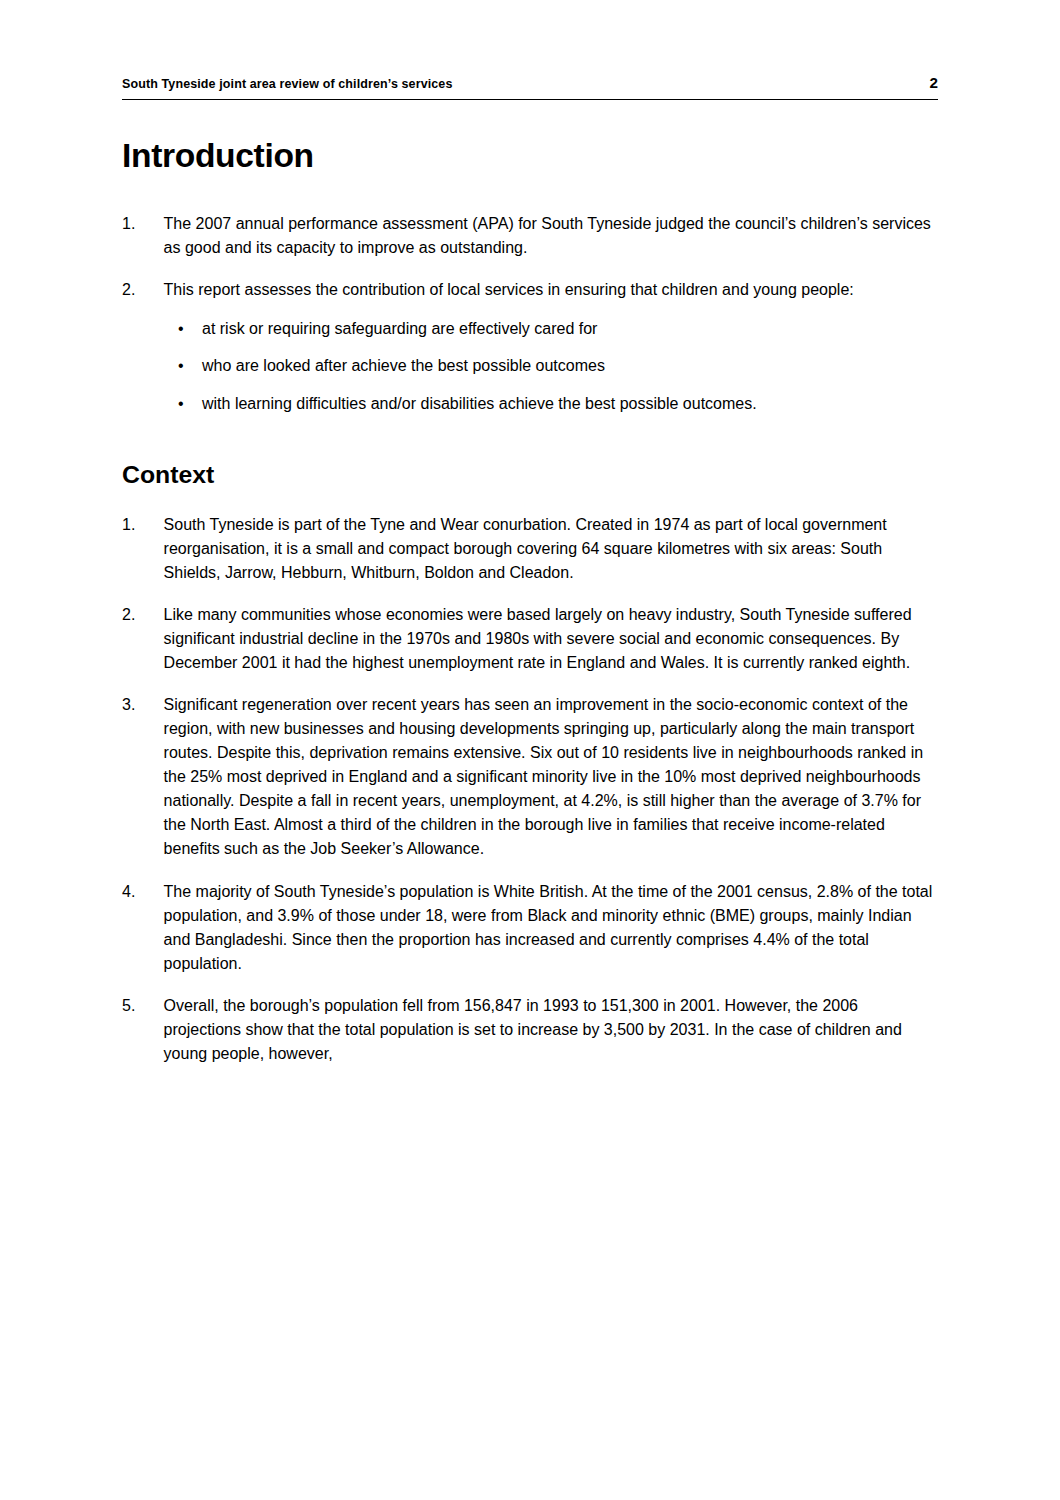South Tyneside joint area review of children’s services 2
Introduction
The 2007 annual performance assessment (APA) for South Tyneside judged the council’s children’s services as good and its capacity to improve as outstanding.
This report assesses the contribution of local services in ensuring that children and young people:
at risk or requiring safeguarding are effectively cared for
who are looked after achieve the best possible outcomes
with learning difficulties and/or disabilities achieve the best possible outcomes.
Context
South Tyneside is part of the Tyne and Wear conurbation. Created in 1974 as part of local government reorganisation, it is a small and compact borough covering 64 square kilometres with six areas: South Shields, Jarrow, Hebburn, Whitburn, Boldon and Cleadon.
Like many communities whose economies were based largely on heavy industry, South Tyneside suffered significant industrial decline in the 1970s and 1980s with severe social and economic consequences. By December 2001 it had the highest unemployment rate in England and Wales. It is currently ranked eighth.
Significant regeneration over recent years has seen an improvement in the socio-economic context of the region, with new businesses and housing developments springing up, particularly along the main transport routes. Despite this, deprivation remains extensive. Six out of 10 residents live in neighbourhoods ranked in the 25% most deprived in England and a significant minority live in the 10% most deprived neighbourhoods nationally. Despite a fall in recent years, unemployment, at 4.2%, is still higher than the average of 3.7% for the North East. Almost a third of the children in the borough live in families that receive income-related benefits such as the Job Seeker’s Allowance.
The majority of South Tyneside’s population is White British. At the time of the 2001 census, 2.8% of the total population, and 3.9% of those under 18, were from Black and minority ethnic (BME) groups, mainly Indian and Bangladeshi. Since then the proportion has increased and currently comprises 4.4% of the total population.
Overall, the borough’s population fell from 156,847 in 1993 to 151,300 in 2001. However, the 2006 projections show that the total population is set to increase by 3,500 by 2031. In the case of children and young people, however,